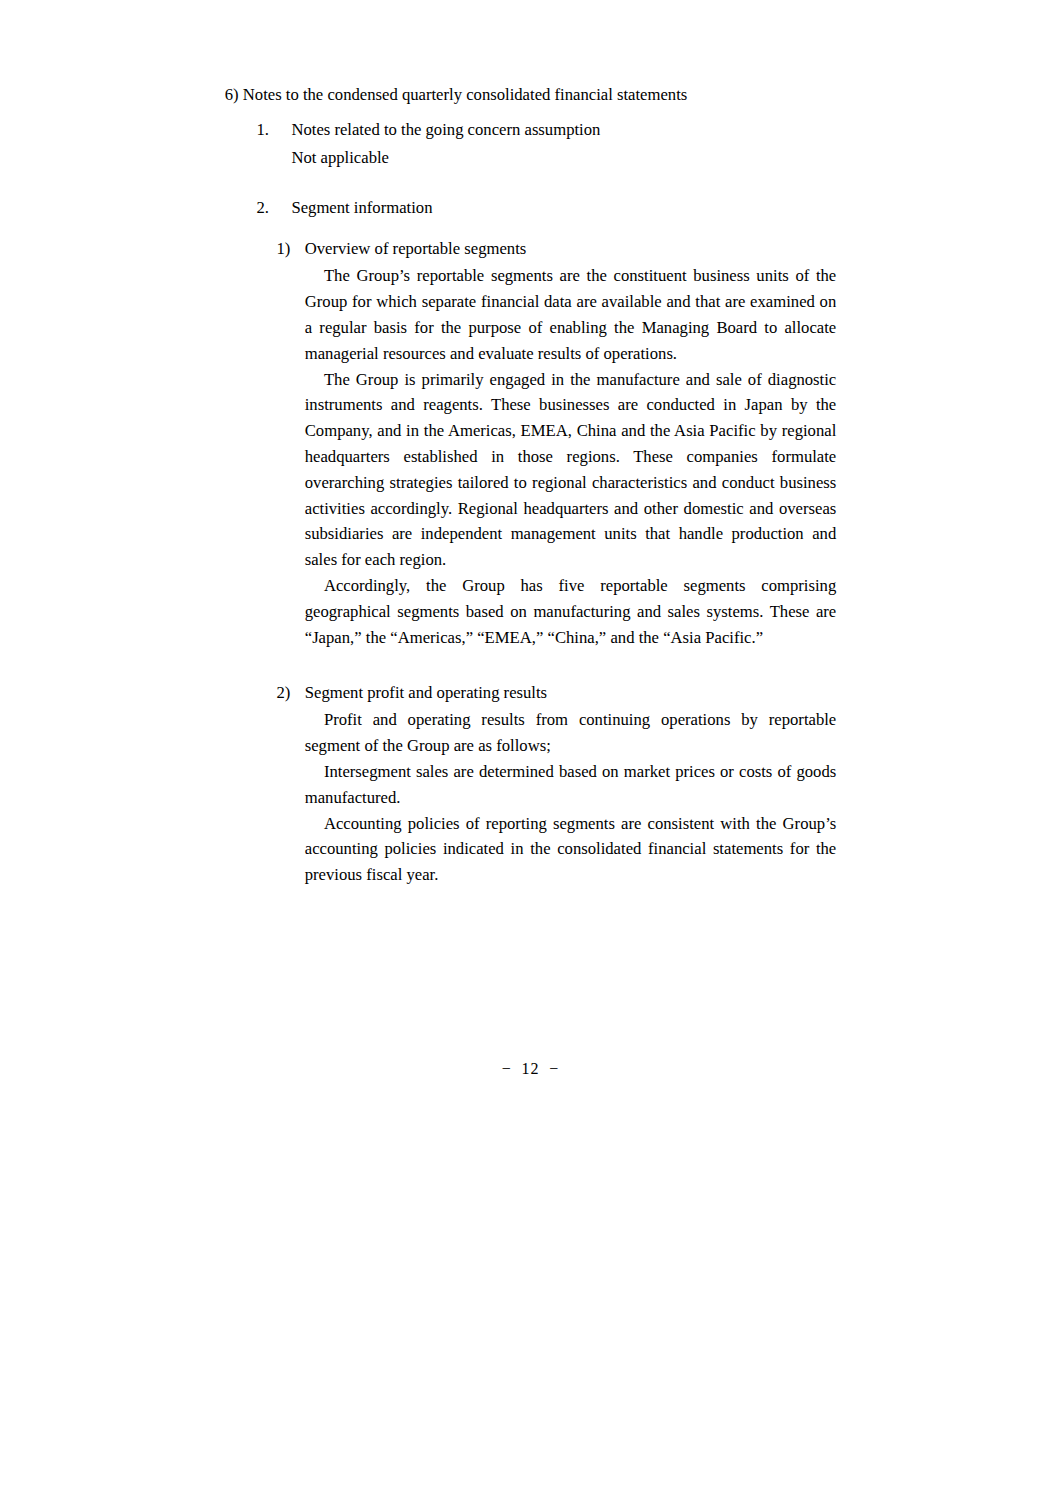6) Notes to the condensed quarterly consolidated financial statements
1. Notes related to the going concern assumption
Not applicable
2. Segment information
1) Overview of reportable segments
The Group’s reportable segments are the constituent business units of the Group for which separate financial data are available and that are examined on a regular basis for the purpose of enabling the Managing Board to allocate managerial resources and evaluate results of operations.
The Group is primarily engaged in the manufacture and sale of diagnostic instruments and reagents. These businesses are conducted in Japan by the Company, and in the Americas, EMEA, China and the Asia Pacific by regional headquarters established in those regions. These companies formulate overarching strategies tailored to regional characteristics and conduct business activities accordingly. Regional headquarters and other domestic and overseas subsidiaries are independent management units that handle production and sales for each region.
Accordingly, the Group has five reportable segments comprising geographical segments based on manufacturing and sales systems. These are “Japan,” the “Americas,” “EMEA,” “China,” and the “Asia Pacific.”
2) Segment profit and operating results
Profit and operating results from continuing operations by reportable segment of the Group are as follows;
Intersegment sales are determined based on market prices or costs of goods manufactured.
Accounting policies of reporting segments are consistent with the Group’s accounting policies indicated in the consolidated financial statements for the previous fiscal year.
− 12 −